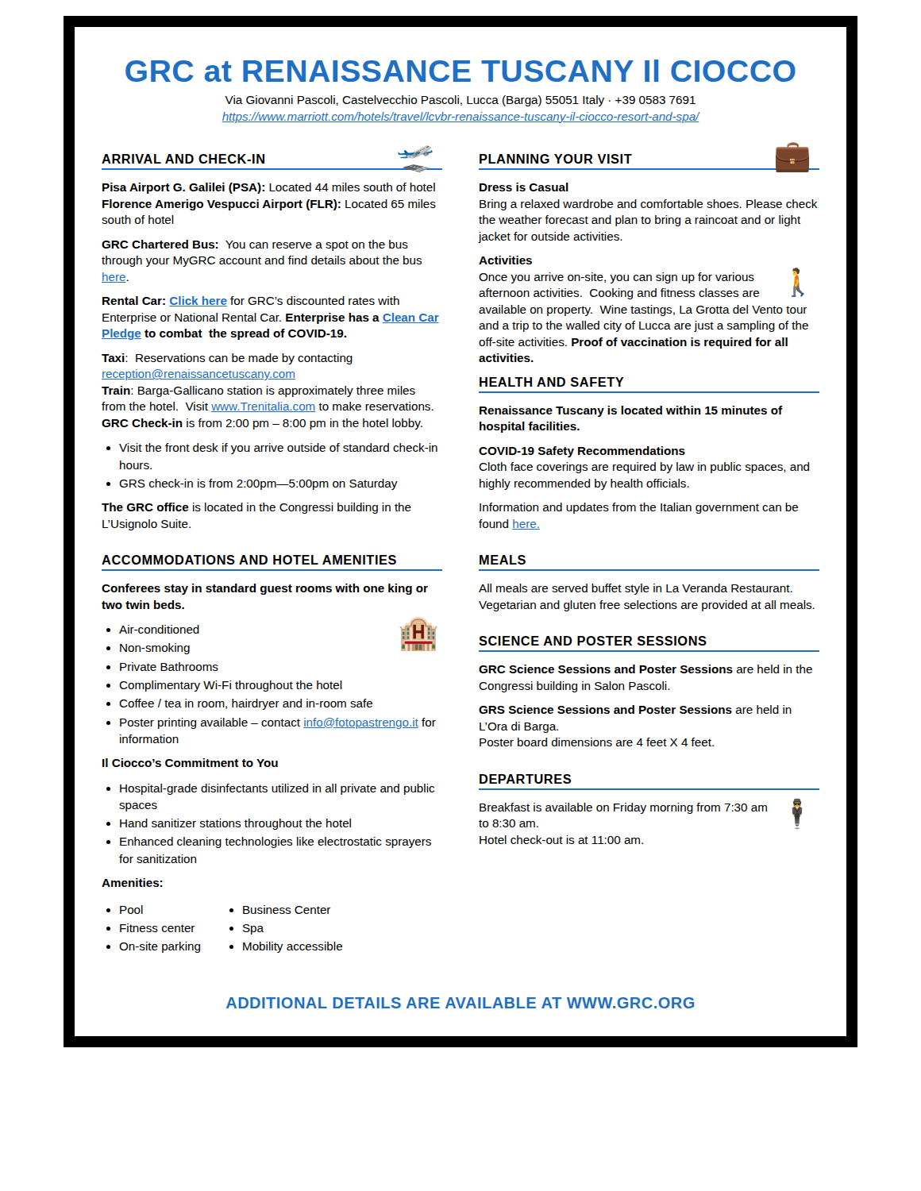GRC at RENAISSANCE TUSCANY Il CIOCCO
Via Giovanni Pascoli, Castelvecchio Pascoli, Lucca (Barga) 55051 Italy · +39 0583 7691
https://www.marriott.com/hotels/travel/lcvbr-renaissance-tuscany-il-ciocco-resort-and-spa/
🛫
Arrival and Check-in
Pisa Airport G. Galilei (PSA): Located 44 miles south of hotel
Florence Amerigo Vespucci Airport (FLR): Located 65 miles south of hotel
GRC Chartered Bus: You can reserve a spot on the bus through your MyGRC account and find details about the bus here.
Rental Car: Click here for GRC’s discounted rates with Enterprise or National Rental Car. Enterprise has a Clean Car Pledge to combat the spread of COVID-19.
Taxi: Reservations can be made by contacting reception@renaissancetuscany.com
Train: Barga-Gallicano station is approximately three miles from the hotel. Visit www.Trenitalia.com to make reservations.
GRC Check-in is from 2:00 pm – 8:00 pm in the hotel lobby.
Visit the front desk if you arrive outside of standard check-in hours.
GRS check-in is from 2:00pm—5:00pm on Saturday
The GRC office is located in the Congressi building in the L’Usignolo Suite.
Accommodations and Hotel Amenities
Conferees stay in standard guest rooms with one king or two twin beds.
🏨
Air-conditioned
Non-smoking
Private Bathrooms
Complimentary Wi-Fi throughout the hotel
Coffee / tea in room, hairdryer and in-room safe
Poster printing available – contact info@fotopastrengo.it for information
Il Ciocco’s Commitment to You
Hospital-grade disinfectants utilized in all private and public spaces
Hand sanitizer stations throughout the hotel
Enhanced cleaning technologies like electrostatic sprayers for sanitization
Amenities:
Pool
Fitness center
On-site parking
Business Center
Spa
Mobility accessible
💼
Planning Your Visit
Dress is Casual
Bring a relaxed wardrobe and comfortable shoes. Please check the weather forecast and plan to bring a raincoat and or light jacket for outside activities.
Activities
🚶 Once you arrive on-site, you can sign up for various afternoon activities. Cooking and fitness classes are available on property. Wine tastings, La Grotta del Vento tour and a trip to the walled city of Lucca are just a sampling of the off-site activities. Proof of vaccination is required for all activities.
Health and Safety
Renaissance Tuscany is located within 15 minutes of hospital facilities.
COVID-19 Safety Recommendations
Cloth face coverings are required by law in public spaces, and highly recommended by health officials.
Information and updates from the Italian government can be found here.
Meals
All meals are served buffet style in La Veranda Restaurant. Vegetarian and gluten free selections are provided at all meals.
Science and Poster Sessions
GRC Science Sessions and Poster Sessions are held in the Congressi building in Salon Pascoli.
GRS Science Sessions and Poster Sessions are held in L’Ora di Barga.
Poster board dimensions are 4 feet X 4 feet.
Departures
🕴
Breakfast is available on Friday morning from 7:30 am to 8:30 am.
Hotel check-out is at 11:00 am.
ADDITIONAL DETAILS ARE AVAILABLE AT WWW.GRC.ORG